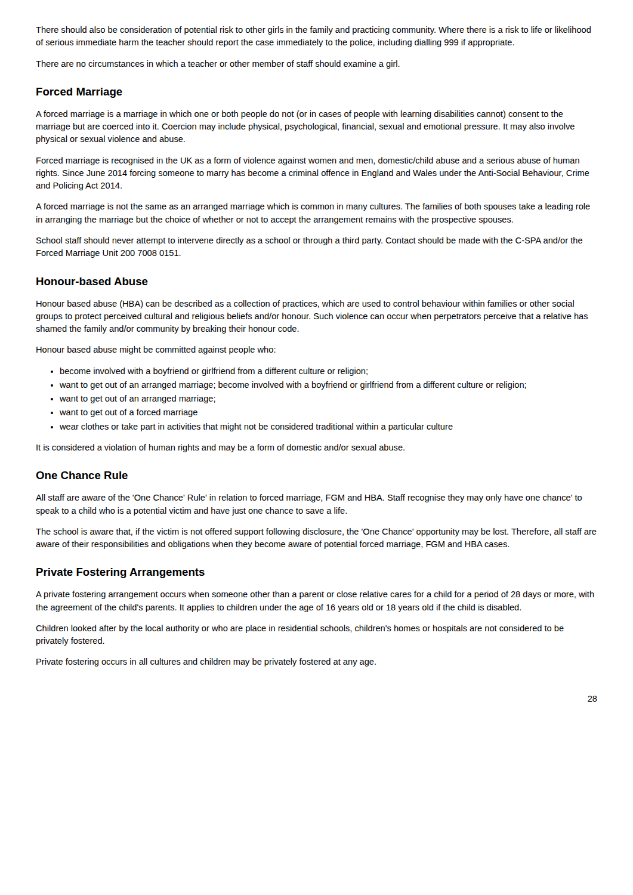There should also be consideration of potential risk to other girls in the family and practicing community. Where there is a risk to life or likelihood of serious immediate harm the teacher should report the case immediately to the police, including dialling 999 if appropriate.
There are no circumstances in which a teacher or other member of staff should examine a girl.
Forced Marriage
A forced marriage is a marriage in which one or both people do not (or in cases of people with learning disabilities cannot) consent to the marriage but are coerced into it. Coercion may include physical, psychological, financial, sexual and emotional pressure. It may also involve physical or sexual violence and abuse.
Forced marriage is recognised in the UK as a form of violence against women and men, domestic/child abuse and a serious abuse of human rights. Since June 2014 forcing someone to marry has become a criminal offence in England and Wales under the Anti-Social Behaviour, Crime and Policing Act 2014.
A forced marriage is not the same as an arranged marriage which is common in many cultures. The families of both spouses take a leading role in arranging the marriage but the choice of whether or not to accept the arrangement remains with the prospective spouses.
School staff should never attempt to intervene directly as a school or through a third party. Contact should be made with the C-SPA and/or the Forced Marriage Unit 200 7008 0151.
Honour-based Abuse
Honour based abuse (HBA) can be described as a collection of practices, which are used to control behaviour within families or other social groups to protect perceived cultural and religious beliefs and/or honour. Such violence can occur when perpetrators perceive that a relative has shamed the family and/or community by breaking their honour code.
Honour based abuse might be committed against people who:
become involved with a boyfriend or girlfriend from a different culture or religion;
want to get out of an arranged marriage; become involved with a boyfriend or girlfriend from a different culture or religion;
want to get out of an arranged marriage;
want to get out of a forced marriage
wear clothes or take part in activities that might not be considered traditional within a particular culture
It is considered a violation of human rights and may be a form of domestic and/or sexual abuse.
One Chance Rule
All staff are aware of the 'One Chance' Rule' in relation to forced marriage, FGM and HBA. Staff recognise they may only have one chance' to speak to a child who is a potential victim and have just one chance to save a life.
The school is aware that, if the victim is not offered support following disclosure, the 'One Chance' opportunity may be lost. Therefore, all staff are aware of their responsibilities and obligations when they become aware of potential forced marriage, FGM and HBA cases.
Private Fostering Arrangements
A private fostering arrangement occurs when someone other than a parent or close relative cares for a child for a period of 28 days or more, with the agreement of the child's parents. It applies to children under the age of 16 years old or 18 years old if the child is disabled.
Children looked after by the local authority or who are place in residential schools, children's homes or hospitals are not considered to be privately fostered.
Private fostering occurs in all cultures and children may be privately fostered at any age.
28